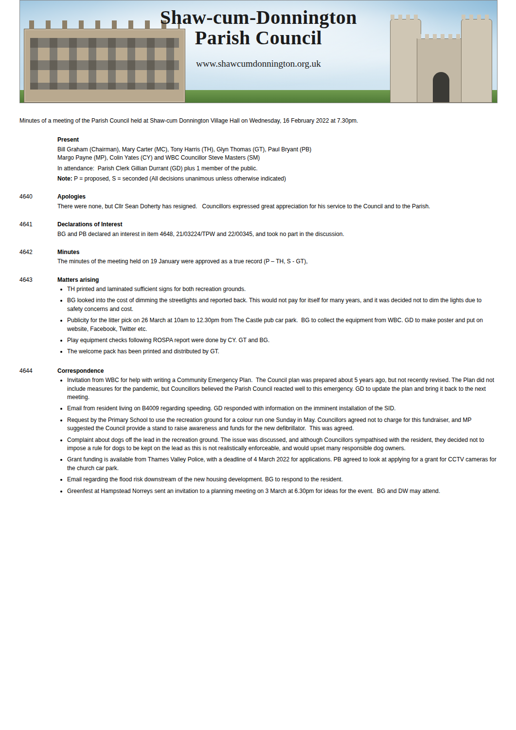Shaw-cum-Donnington
Parish Council
www.shawcumdonnington.org.uk
Minutes of a meeting of the Parish Council held at Shaw-cum Donnington Village Hall on Wednesday, 16 February 2022 at 7.30pm.
| | Present Bill Graham (Chairman), Mary Carter (MC), Tony Harris (TH), Glyn Thomas (GT), Paul Bryant (PB) Margo Payne (MP), Colin Yates (CY) and WBC Councillor Steve Masters (SM) In attendance: Parish Clerk Gillian Durrant (GD) plus 1 member of the public. Note: P = proposed, S = seconded (All decisions unanimous unless otherwise indicated) |
| 4640 | Apologies There were none, but Cllr Sean Doherty has resigned. Councillors expressed great appreciation for his service to the Council and to the Parish. |
| 4641 | Declarations of Interest BG and PB declared an interest in item 4648, 21/03224/TPW and 22/00345, and took no part in the discussion. |
| 4642 | Minutes The minutes of the meeting held on 19 January were approved as a true record (P – TH, S - GT), |
| 4643 | Matters arising TH printed and laminated sufficient signs for both recreation grounds. BG looked into the cost of dimming the streetlights and reported back. This would not pay for itself for many years, and it was decided not to dim the lights due to safety concerns and cost. Publicity for the litter pick on 26 March at 10am to 12.30pm from The Castle pub car park. BG to collect the equipment from WBC. GD to make poster and put on website, Facebook, Twitter etc. Play equipment checks following ROSPA report were done by CY. GT and BG. The welcome pack has been printed and distributed by GT. |
| 4644 | Correspondence Invitation from WBC for help with writing a Community Emergency Plan. The Council plan was prepared about 5 years ago, but not recently revised. The Plan did not include measures for the pandemic, but Councillors believed the Parish Council reacted well to this emergency. GD to update the plan and bring it back to the next meeting. Email from resident living on B4009 regarding speeding. GD responded with information on the imminent installation of the SID. Request by the Primary School to use the recreation ground for a colour run one Sunday in May. Councillors agreed not to charge for this fundraiser, and MP suggested the Council provide a stand to raise awareness and funds for the new defibrillator. This was agreed. Complaint about dogs off the lead in the recreation ground. The issue was discussed, and although Councillors sympathised with the resident, they decided not to impose a rule for dogs to be kept on the lead as this is not realistically enforceable, and would upset many responsible dog owners. Grant funding is available from Thames Valley Police, with a deadline of 4 March 2022 for applications. PB agreed to look at applying for a grant for CCTV cameras for the church car park. Email regarding the flood risk downstream of the new housing development. BG to respond to the resident. Greenfest at Hampstead Norreys sent an invitation to a planning meeting on 3 March at 6.30pm for ideas for the event. BG and DW may attend. |